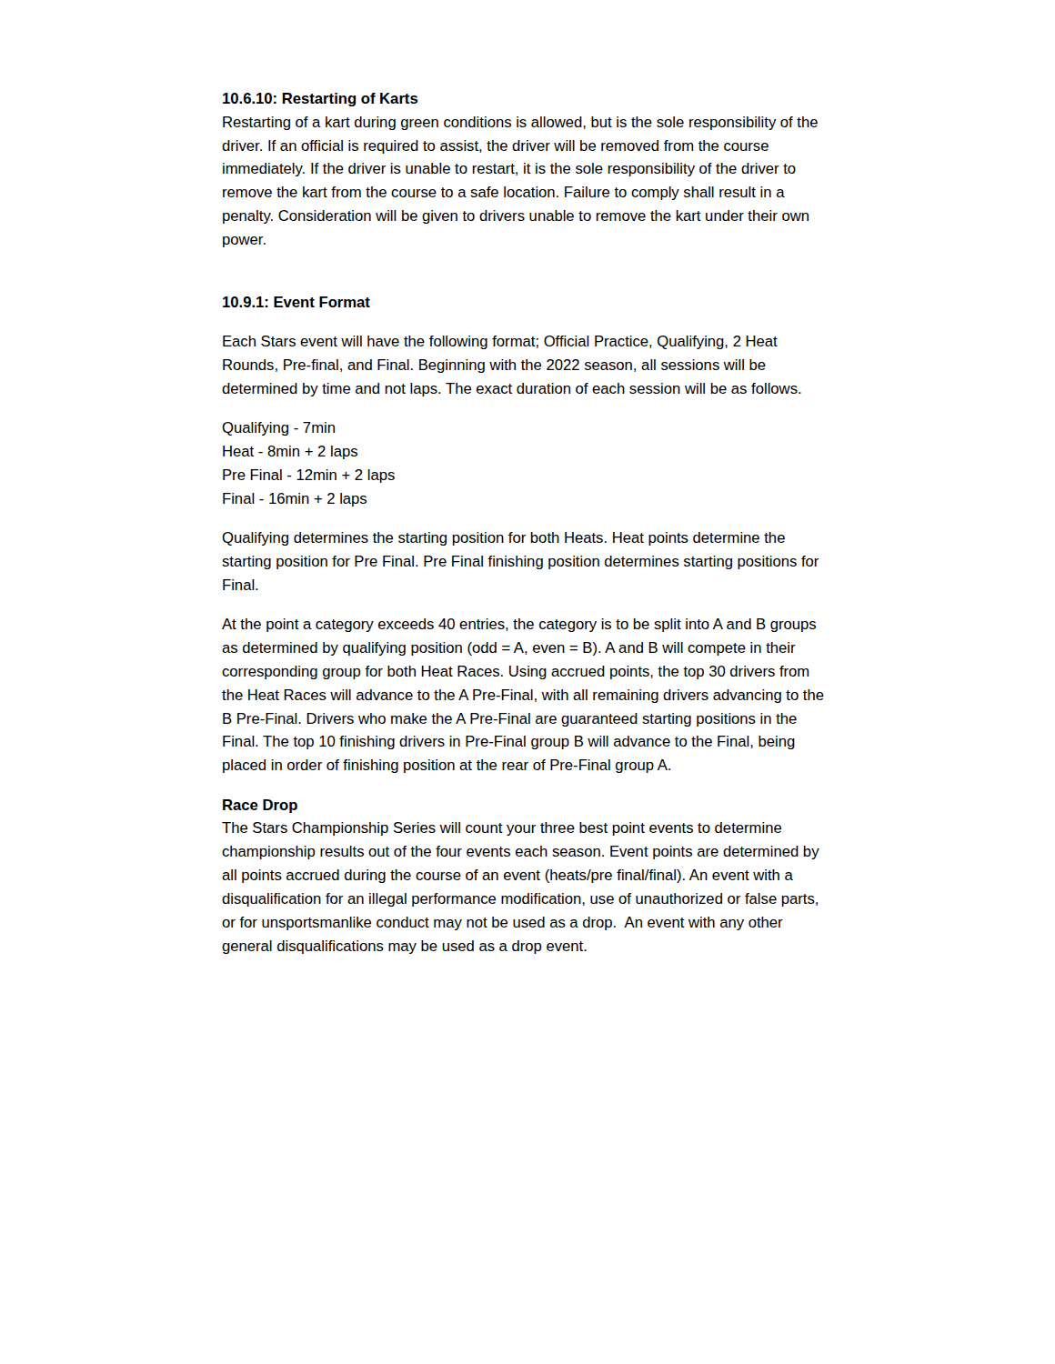10.6.10: Restarting of Karts
Restarting of a kart during green conditions is allowed, but is the sole responsibility of the driver. If an official is required to assist, the driver will be removed from the course immediately. If the driver is unable to restart, it is the sole responsibility of the driver to remove the kart from the course to a safe location. Failure to comply shall result in a penalty. Consideration will be given to drivers unable to remove the kart under their own power.
10.9.1: Event Format
Each Stars event will have the following format; Official Practice, Qualifying, 2 Heat Rounds, Pre-final, and Final. Beginning with the 2022 season, all sessions will be determined by time and not laps. The exact duration of each session will be as follows.
Qualifying - 7min
Heat - 8min + 2 laps
Pre Final - 12min + 2 laps
Final - 16min + 2 laps
Qualifying determines the starting position for both Heats. Heat points determine the starting position for Pre Final. Pre Final finishing position determines starting positions for Final.
At the point a category exceeds 40 entries, the category is to be split into A and B groups as determined by qualifying position (odd = A, even = B). A and B will compete in their corresponding group for both Heat Races. Using accrued points, the top 30 drivers from the Heat Races will advance to the A Pre-Final, with all remaining drivers advancing to the B Pre-Final. Drivers who make the A Pre-Final are guaranteed starting positions in the Final. The top 10 finishing drivers in Pre-Final group B will advance to the Final, being placed in order of finishing position at the rear of Pre-Final group A.
Race Drop
The Stars Championship Series will count your three best point events to determine championship results out of the four events each season. Event points are determined by all points accrued during the course of an event (heats/pre final/final). An event with a disqualification for an illegal performance modification, use of unauthorized or false parts, or for unsportsmanlike conduct may not be used as a drop. An event with any other general disqualifications may be used as a drop event.